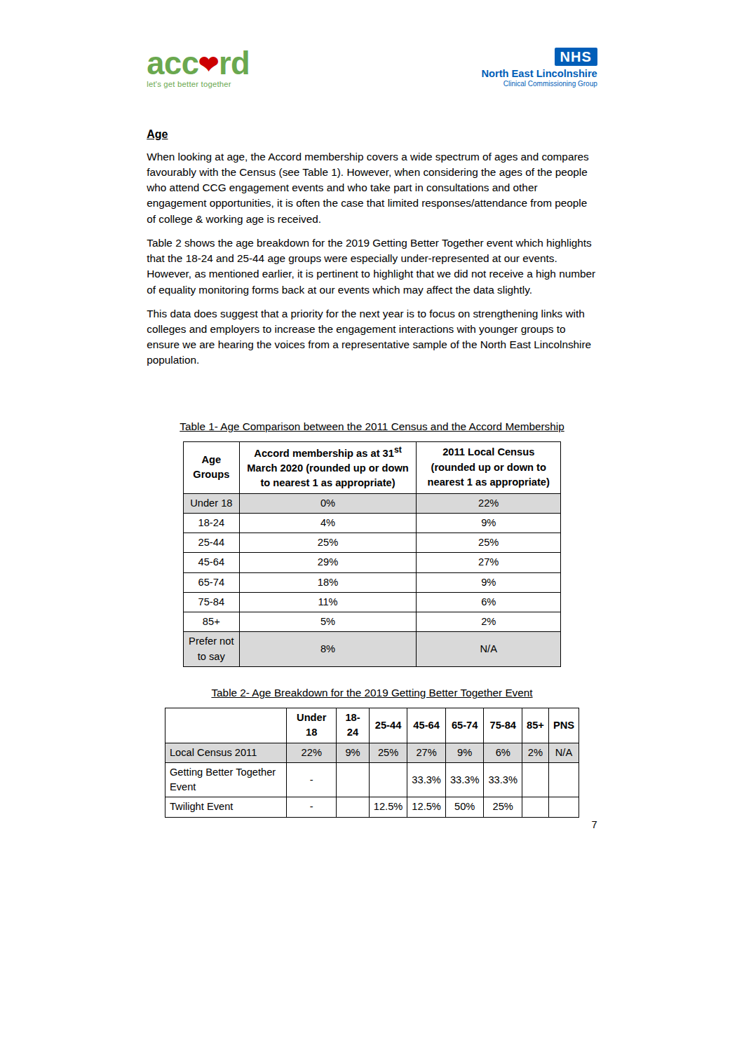acc❤rd
let's get better together
NHS
North East Lincolnshire
Clinical Commissioning Group
Age
When looking at age, the Accord membership covers a wide spectrum of ages and compares favourably with the Census (see Table 1). However, when considering the ages of the people who attend CCG engagement events and who take part in consultations and other engagement opportunities, it is often the case that limited responses/attendance from people of college & working age is received.
Table 2 shows the age breakdown for the 2019 Getting Better Together event which highlights that the 18-24 and 25-44 age groups were especially under-represented at our events. However, as mentioned earlier, it is pertinent to highlight that we did not receive a high number of equality monitoring forms back at our events which may affect the data slightly.
This data does suggest that a priority for the next year is to focus on strengthening links with colleges and employers to increase the engagement interactions with younger groups to ensure we are hearing the voices from a representative sample of the North East Lincolnshire population.
Table 1- Age Comparison between the 2011 Census and the Accord Membership
| Age Groups | Accord membership as at 31 st March 2020 (rounded up or down to nearest 1 as appropriate) | 2011 Local Census (rounded up or down to nearest 1 as appropriate) |
| --- | --- | --- |
| Under 18 | 0% | 22% |
| 18-24 | 4% | 9% |
| 25-44 | 25% | 25% |
| 45-64 | 29% | 27% |
| 65-74 | 18% | 9% |
| 75-84 | 11% | 6% |
| 85+ | 5% | 2% |
| Prefer not to say | 8% | N/A |
Table 2- Age Breakdown for the 2019 Getting Better Together Event
| | Under 18 | 18-24 | 25-44 | 45-64 | 65-74 | 75-84 | 85+ | PNS |
| --- | --- | --- | --- | --- | --- | --- | --- | --- |
| Local Census 2011 | 22% | 9% | 25% | 27% | 9% | 6% | 2% | N/A |
| Getting Better Together Event | - | | | 33.3% | 33.3% | 33.3% | | |
| Twilight Event | - | | 12.5% | 12.5% | 50% | 25% | | |
7